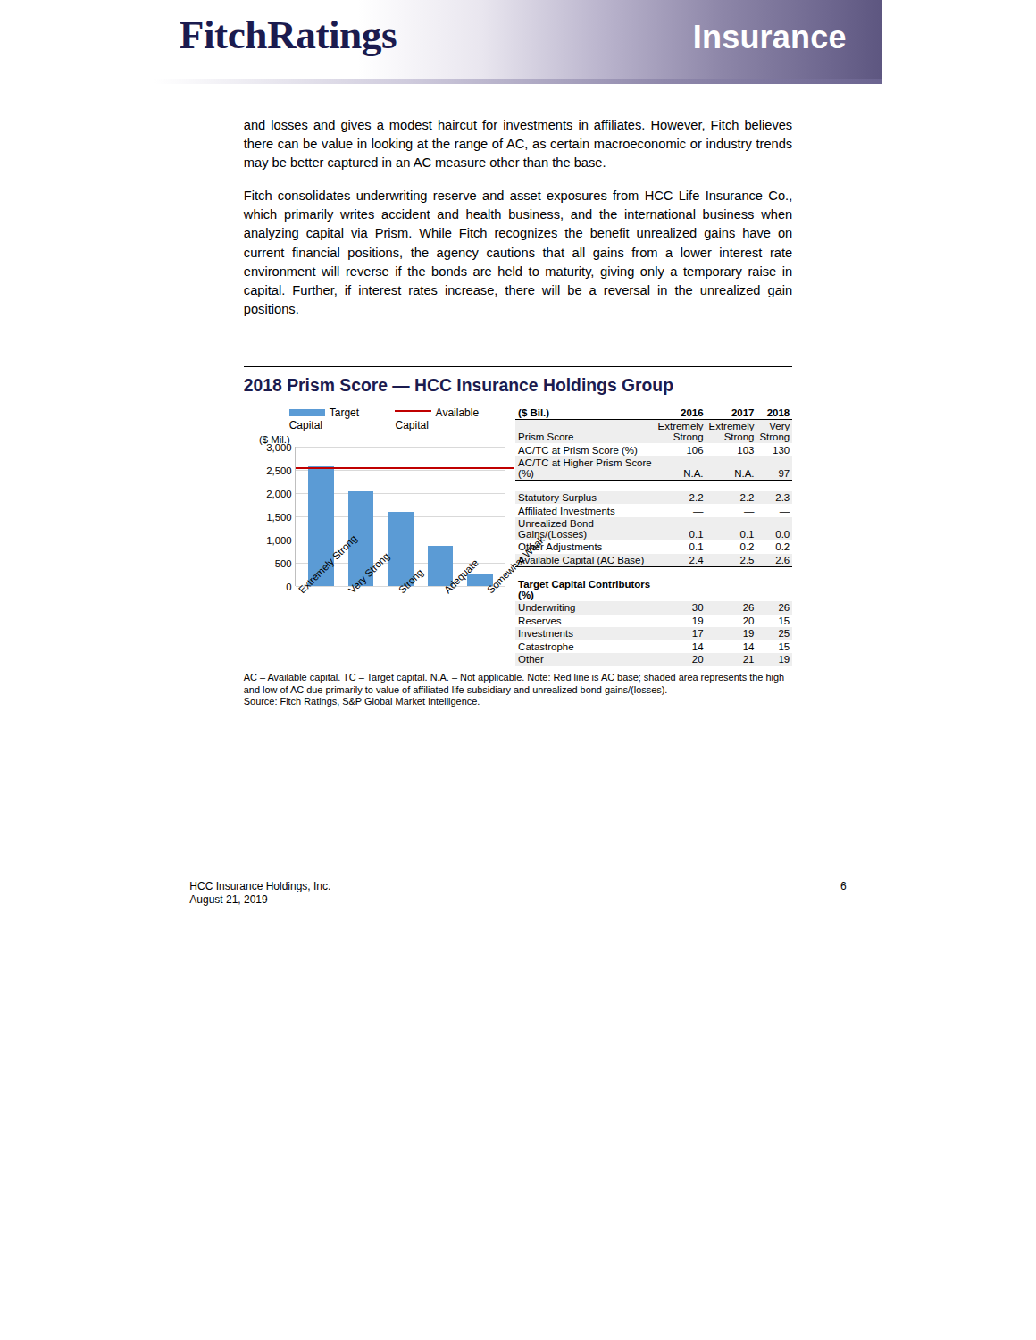Fitch Ratings
Insurance
and losses and gives a modest haircut for investments in affiliates. However, Fitch believes there can be value in looking at the range of AC, as certain macroeconomic or industry trends may be better captured in an AC measure other than the base.
Fitch consolidates underwriting reserve and asset exposures from HCC Life Insurance Co., which primarily writes accident and health business, and the international business when analyzing capital via Prism. While Fitch recognizes the benefit unrealized gains have on current financial positions, the agency cautions that all gains from a lower interest rate environment will reverse if the bonds are held to maturity, giving only a temporary raise in capital. Further, if interest rates increase, there will be a reversal in the unrealized gain positions.
2018 Prism Score — HCC Insurance Holdings Group
Target Capital Available Capital
($ Mil.)
3,000
2,500
2,000
1,500
1,000
500
0
Extremely Strong Very Strong Strong Adequate Somewhat Weak
| ($ Bil.) | 2016 | 2017 | 2018 |
| --- | --- | --- | --- |
| Prism Score | Extremely Strong | Extremely Strong | Very Strong |
| AC/TC at Prism Score (%) | 106 | 103 | 130 |
| AC/TC at Higher Prism Score (%) | N.A. | N.A. | 97 |
| Statutory Surplus | 2.2 | 2.2 | 2.3 |
| Affiliated Investments | — | — | — |
| Unrealized Bond Gains/(Losses) | 0.1 | 0.1 | 0.0 |
| Other Adjustments | 0.1 | 0.2 | 0.2 |
| Available Capital (AC Base) | 2.4 | 2.5 | 2.6 |
| Target Capital Contributors (%) | | | |
| Underwriting | 30 | 26 | 26 |
| Reserves | 19 | 20 | 15 |
| Investments | 17 | 19 | 25 |
| Catastrophe | 14 | 14 | 15 |
| Other | 20 | 21 | 19 |
AC – Available capital. TC – Target capital. N.A. – Not applicable. Note: Red line is AC base; shaded area represents the high and low of AC due primarily to value of affiliated life subsidiary and unrealized bond gains/(losses).
Source: Fitch Ratings, S&P Global Market Intelligence.
HCC Insurance Holdings, Inc.
August 21, 2019
6